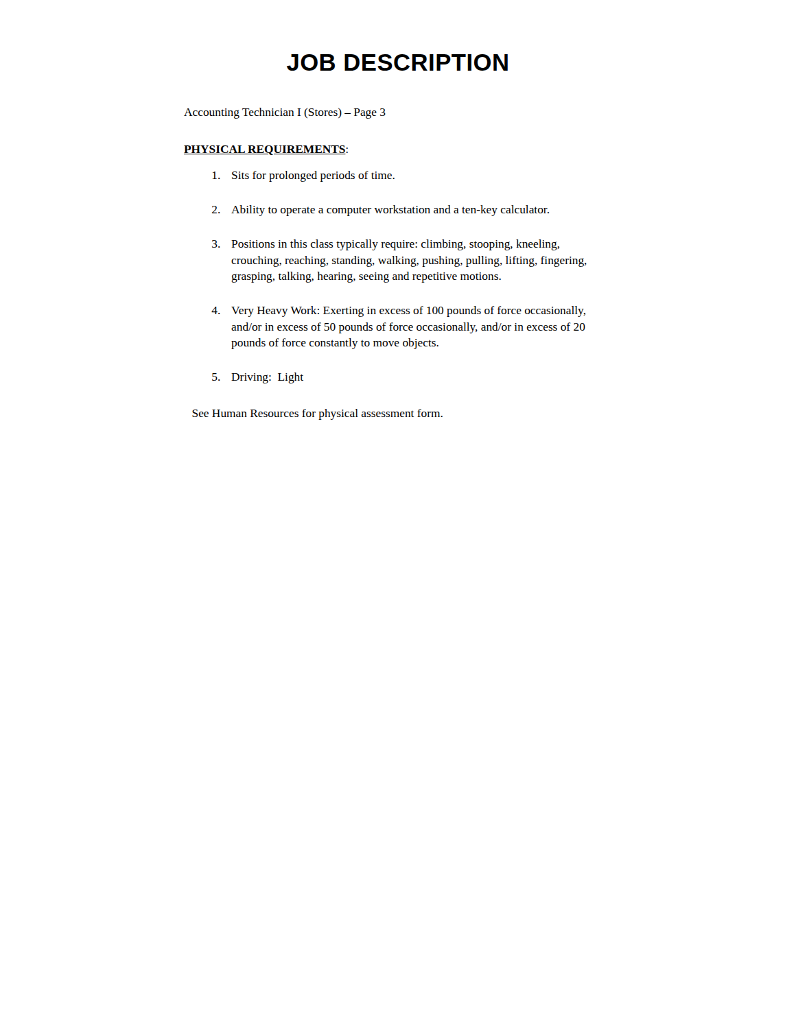JOB DESCRIPTION
Accounting Technician I (Stores) – Page 3
PHYSICAL REQUIREMENTS
:
Sits for prolonged periods of time.
Ability to operate a computer workstation and a ten-key calculator.
Positions in this class typically require: climbing, stooping, kneeling, crouching, reaching, standing, walking, pushing, pulling, lifting, fingering, grasping, talking, hearing, seeing and repetitive motions.
Very Heavy Work: Exerting in excess of 100 pounds of force occasionally, and/or in excess of 50 pounds of force occasionally, and/or in excess of 20 pounds of force constantly to move objects.
Driving: Light
See Human Resources for physical assessment form.